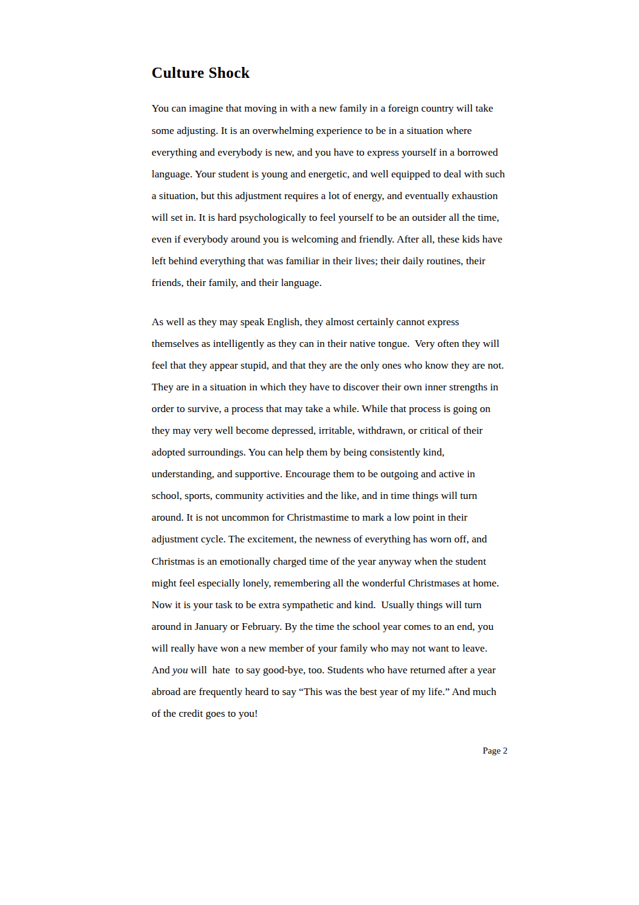Culture Shock
You can imagine that moving in with a new family in a foreign country will take some adjusting. It is an overwhelming experience to be in a situation where everything and everybody is new, and you have to express yourself in a borrowed language. Your student is young and energetic, and well equipped to deal with such a situation, but this adjustment requires a lot of energy, and eventually exhaustion will set in. It is hard psychologically to feel yourself to be an outsider all the time, even if everybody around you is welcoming and friendly. After all, these kids have left behind everything that was familiar in their lives; their daily routines, their friends, their family, and their language.
As well as they may speak English, they almost certainly cannot express themselves as intelligently as they can in their native tongue. Very often they will feel that they appear stupid, and that they are the only ones who know they are not. They are in a situation in which they have to discover their own inner strengths in order to survive, a process that may take a while. While that process is going on they may very well become depressed, irritable, withdrawn, or critical of their adopted surroundings. You can help them by being consistently kind, understanding, and supportive. Encourage them to be outgoing and active in school, sports, community activities and the like, and in time things will turn around. It is not uncommon for Christmastime to mark a low point in their adjustment cycle. The excitement, the newness of everything has worn off, and Christmas is an emotionally charged time of the year anyway when the student might feel especially lonely, remembering all the wonderful Christmases at home. Now it is your task to be extra sympathetic and kind. Usually things will turn around in January or February. By the time the school year comes to an end, you will really have won a new member of your family who may not want to leave. And you will hate to say good-bye, too. Students who have returned after a year abroad are frequently heard to say “This was the best year of my life.” And much of the credit goes to you!
Page 2